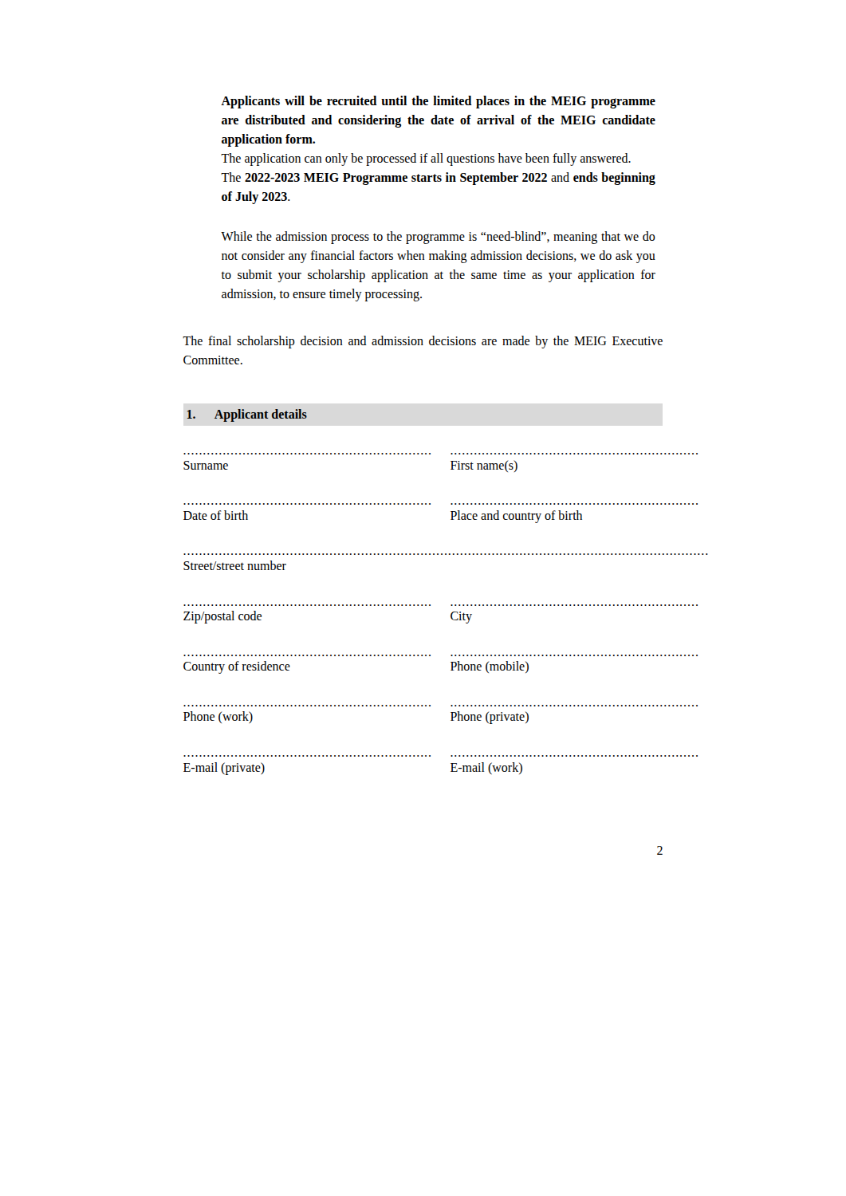Applicants will be recruited until the limited places in the MEIG programme are distributed and considering the date of arrival of the MEIG candidate application form.
The application can only be processed if all questions have been fully answered.
The 2022-2023 MEIG Programme starts in September 2022 and ends beginning of July 2023.
While the admission process to the programme is “need-blind”, meaning that we do not consider any financial factors when making admission decisions, we do ask you to submit your scholarship application at the same time as your application for admission, to ensure timely processing.
The final scholarship decision and admission decisions are made by the MEIG Executive Committee.
1. Applicant details
| ............................................................... Surname | ............................................................... First name(s) |
| ............................................................... Date of birth | ............................................................... Place and country of birth |
| ..................................................................................................................................... Street/street number |
| ............................................................... Zip/postal code | ............................................................... City |
| ............................................................... Country of residence | ............................................................... Phone (mobile) |
| ............................................................... Phone (work) | ............................................................... Phone (private) |
| ............................................................... E-mail (private) | ............................................................... E-mail (work) |
2